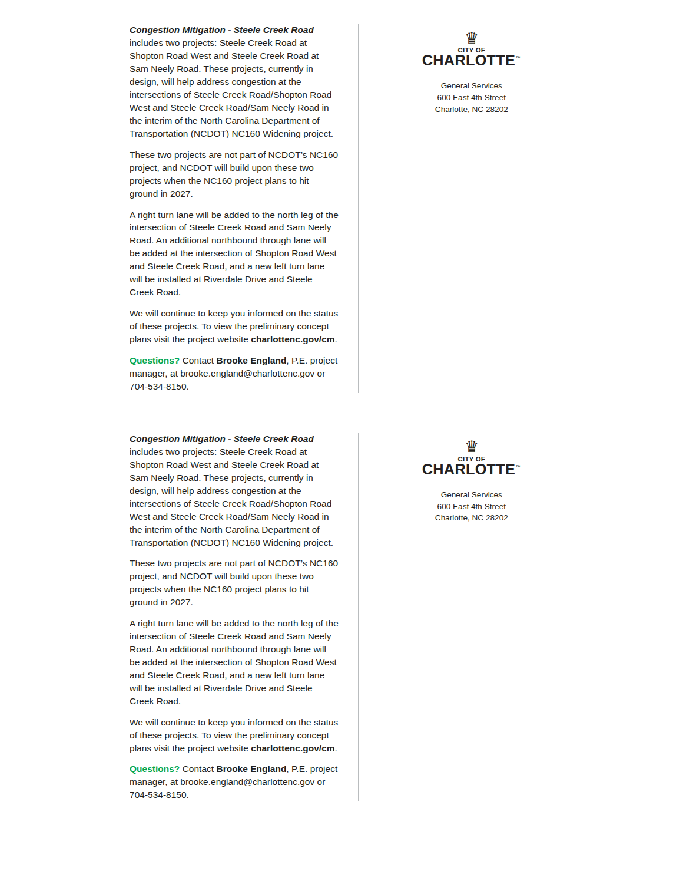Congestion Mitigation - Steele Creek Road includes two projects: Steele Creek Road at Shopton Road West and Steele Creek Road at Sam Neely Road. These projects, currently in design, will help address congestion at the intersections of Steele Creek Road/Shopton Road West and Steele Creek Road/Sam Neely Road in the interim of the North Carolina Department of Transportation (NCDOT) NC160 Widening project.
These two projects are not part of NCDOT’s NC160 project, and NCDOT will build upon these two projects when the NC160 project plans to hit ground in 2027.
A right turn lane will be added to the north leg of the intersection of Steele Creek Road and Sam Neely Road. An additional northbound through lane will be added at the intersection of Shopton Road West and Steele Creek Road, and a new left turn lane will be installed at Riverdale Drive and Steele Creek Road.
We will continue to keep you informed on the status of these projects. To view the preliminary concept plans visit the project website charlottenc.gov/cm.
Questions? Contact Brooke England, P.E. project manager, at brooke.england@charlottenc.gov or 704-534-8150.
♛
CITY OF
CHARLOTTE™
General Services
600 East 4th Street
Charlotte, NC 28202
Congestion Mitigation - Steele Creek Road includes two projects: Steele Creek Road at Shopton Road West and Steele Creek Road at Sam Neely Road. These projects, currently in design, will help address congestion at the intersections of Steele Creek Road/Shopton Road West and Steele Creek Road/Sam Neely Road in the interim of the North Carolina Department of Transportation (NCDOT) NC160 Widening project.
These two projects are not part of NCDOT’s NC160 project, and NCDOT will build upon these two projects when the NC160 project plans to hit ground in 2027.
A right turn lane will be added to the north leg of the intersection of Steele Creek Road and Sam Neely Road. An additional northbound through lane will be added at the intersection of Shopton Road West and Steele Creek Road, and a new left turn lane will be installed at Riverdale Drive and Steele Creek Road.
We will continue to keep you informed on the status of these projects. To view the preliminary concept plans visit the project website charlottenc.gov/cm.
Questions? Contact Brooke England, P.E. project manager, at brooke.england@charlottenc.gov or 704-534-8150.
♛
CITY OF
CHARLOTTE™
General Services
600 East 4th Street
Charlotte, NC 28202